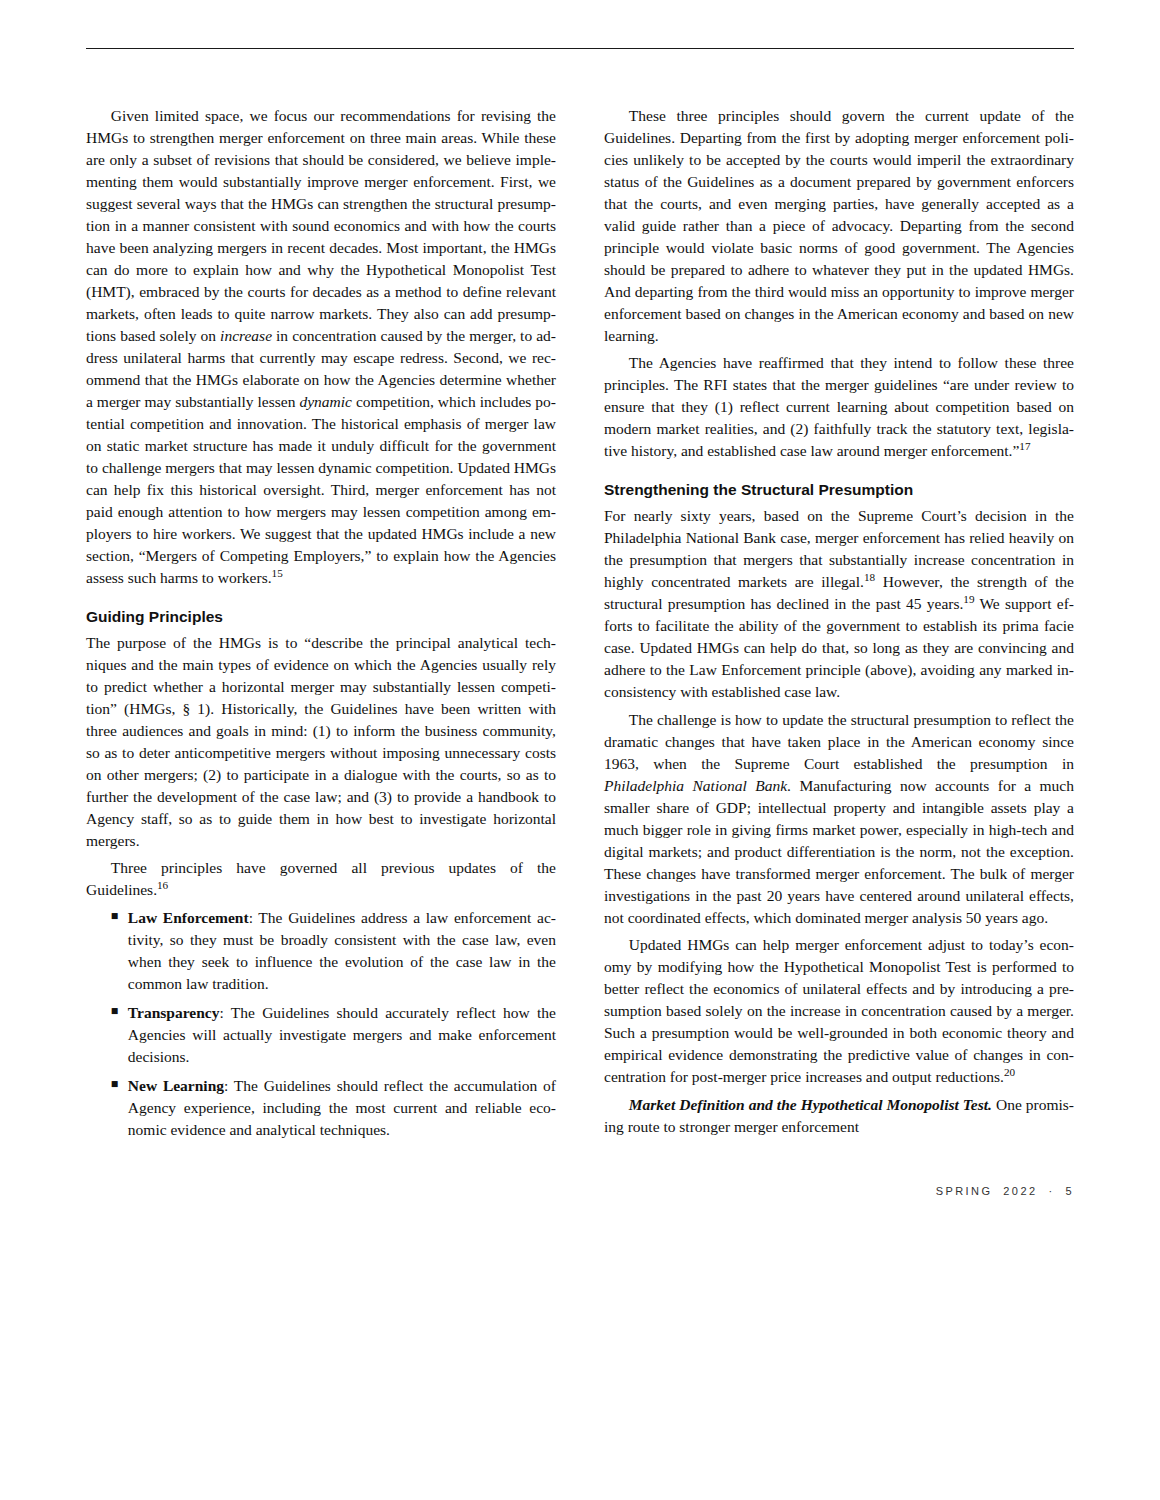Given limited space, we focus our recommendations for revising the HMGs to strengthen merger enforcement on three main areas. While these are only a subset of revisions that should be considered, we believe implementing them would substantially improve merger enforcement. First, we suggest several ways that the HMGs can strengthen the structural presumption in a manner consistent with sound economics and with how the courts have been analyzing mergers in recent decades. Most important, the HMGs can do more to explain how and why the Hypothetical Monopolist Test (HMT), embraced by the courts for decades as a method to define relevant markets, often leads to quite narrow markets. They also can add presumptions based solely on increase in concentration caused by the merger, to address unilateral harms that currently may escape redress. Second, we recommend that the HMGs elaborate on how the Agencies determine whether a merger may substantially lessen dynamic competition, which includes potential competition and innovation. The historical emphasis of merger law on static market structure has made it unduly difficult for the government to challenge mergers that may lessen dynamic competition. Updated HMGs can help fix this historical oversight. Third, merger enforcement has not paid enough attention to how mergers may lessen competition among employers to hire workers. We suggest that the updated HMGs include a new section, “Mergers of Competing Employers,” to explain how the Agencies assess such harms to workers.15
Guiding Principles
The purpose of the HMGs is to “describe the principal analytical techniques and the main types of evidence on which the Agencies usually rely to predict whether a horizontal merger may substantially lessen competition” (HMGs, § 1). Historically, the Guidelines have been written with three audiences and goals in mind: (1) to inform the business community, so as to deter anticompetitive mergers without imposing unnecessary costs on other mergers; (2) to participate in a dialogue with the courts, so as to further the development of the case law; and (3) to provide a handbook to Agency staff, so as to guide them in how best to investigate horizontal mergers.
Three principles have governed all previous updates of the Guidelines.16
Law Enforcement: The Guidelines address a law enforcement activity, so they must be broadly consistent with the case law, even when they seek to influence the evolution of the case law in the common law tradition.
Transparency: The Guidelines should accurately reflect how the Agencies will actually investigate mergers and make enforcement decisions.
New Learning: The Guidelines should reflect the accumulation of Agency experience, including the most current and reliable economic evidence and analytical techniques.
These three principles should govern the current update of the Guidelines. Departing from the first by adopting merger enforcement policies unlikely to be accepted by the courts would imperil the extraordinary status of the Guidelines as a document prepared by government enforcers that the courts, and even merging parties, have generally accepted as a valid guide rather than a piece of advocacy. Departing from the second principle would violate basic norms of good government. The Agencies should be prepared to adhere to whatever they put in the updated HMGs. And departing from the third would miss an opportunity to improve merger enforcement based on changes in the American economy and based on new learning.
The Agencies have reaffirmed that they intend to follow these three principles. The RFI states that the merger guidelines “are under review to ensure that they (1) reflect current learning about competition based on modern market realities, and (2) faithfully track the statutory text, legislative history, and established case law around merger enforcement.”17
Strengthening the Structural Presumption
For nearly sixty years, based on the Supreme Court’s decision in the Philadelphia National Bank case, merger enforcement has relied heavily on the presumption that mergers that substantially increase concentration in highly concentrated markets are illegal.18 However, the strength of the structural presumption has declined in the past 45 years.19 We support efforts to facilitate the ability of the government to establish its prima facie case. Updated HMGs can help do that, so long as they are convincing and adhere to the Law Enforcement principle (above), avoiding any marked inconsistency with established case law.
The challenge is how to update the structural presumption to reflect the dramatic changes that have taken place in the American economy since 1963, when the Supreme Court established the presumption in Philadelphia National Bank. Manufacturing now accounts for a much smaller share of GDP; intellectual property and intangible assets play a much bigger role in giving firms market power, especially in high-tech and digital markets; and product differentiation is the norm, not the exception. These changes have transformed merger enforcement. The bulk of merger investigations in the past 20 years have centered around unilateral effects, not coordinated effects, which dominated merger analysis 50 years ago.
Updated HMGs can help merger enforcement adjust to today’s economy by modifying how the Hypothetical Monopolist Test is performed to better reflect the economics of unilateral effects and by introducing a presumption based solely on the increase in concentration caused by a merger. Such a presumption would be well-grounded in both economic theory and empirical evidence demonstrating the predictive value of changes in concentration for post-merger price increases and output reductions.20
Market Definition and the Hypothetical Monopolist Test. One promising route to stronger merger enforcement
SPRING 2022 · 5